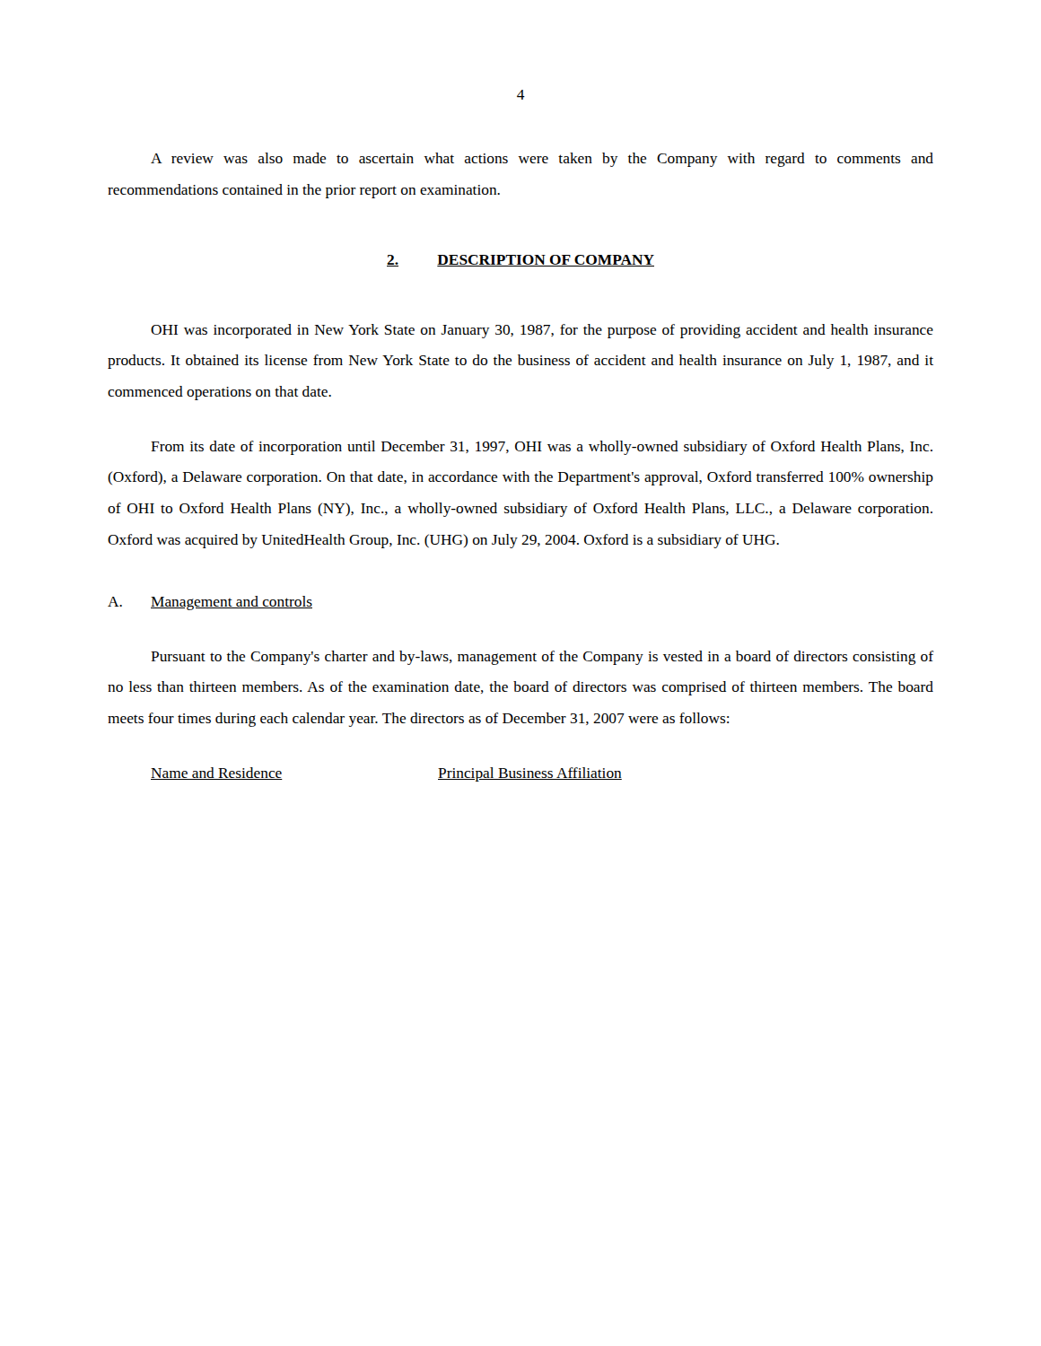4
A review was also made to ascertain what actions were taken by the Company with regard to comments and recommendations contained in the prior report on examination.
2. DESCRIPTION OF COMPANY
OHI was incorporated in New York State on January 30, 1987, for the purpose of providing accident and health insurance products. It obtained its license from New York State to do the business of accident and health insurance on July 1, 1987, and it commenced operations on that date.
From its date of incorporation until December 31, 1997, OHI was a wholly-owned subsidiary of Oxford Health Plans, Inc. (Oxford), a Delaware corporation. On that date, in accordance with the Department's approval, Oxford transferred 100% ownership of OHI to Oxford Health Plans (NY), Inc., a wholly-owned subsidiary of Oxford Health Plans, LLC., a Delaware corporation. Oxford was acquired by UnitedHealth Group, Inc. (UHG) on July 29, 2004. Oxford is a subsidiary of UHG.
A. Management and controls
Pursuant to the Company's charter and by-laws, management of the Company is vested in a board of directors consisting of no less than thirteen members. As of the examination date, the board of directors was comprised of thirteen members. The board meets four times during each calendar year. The directors as of December 31, 2007 were as follows:
| Name and Residence | Principal Business Affiliation |
| --- | --- |